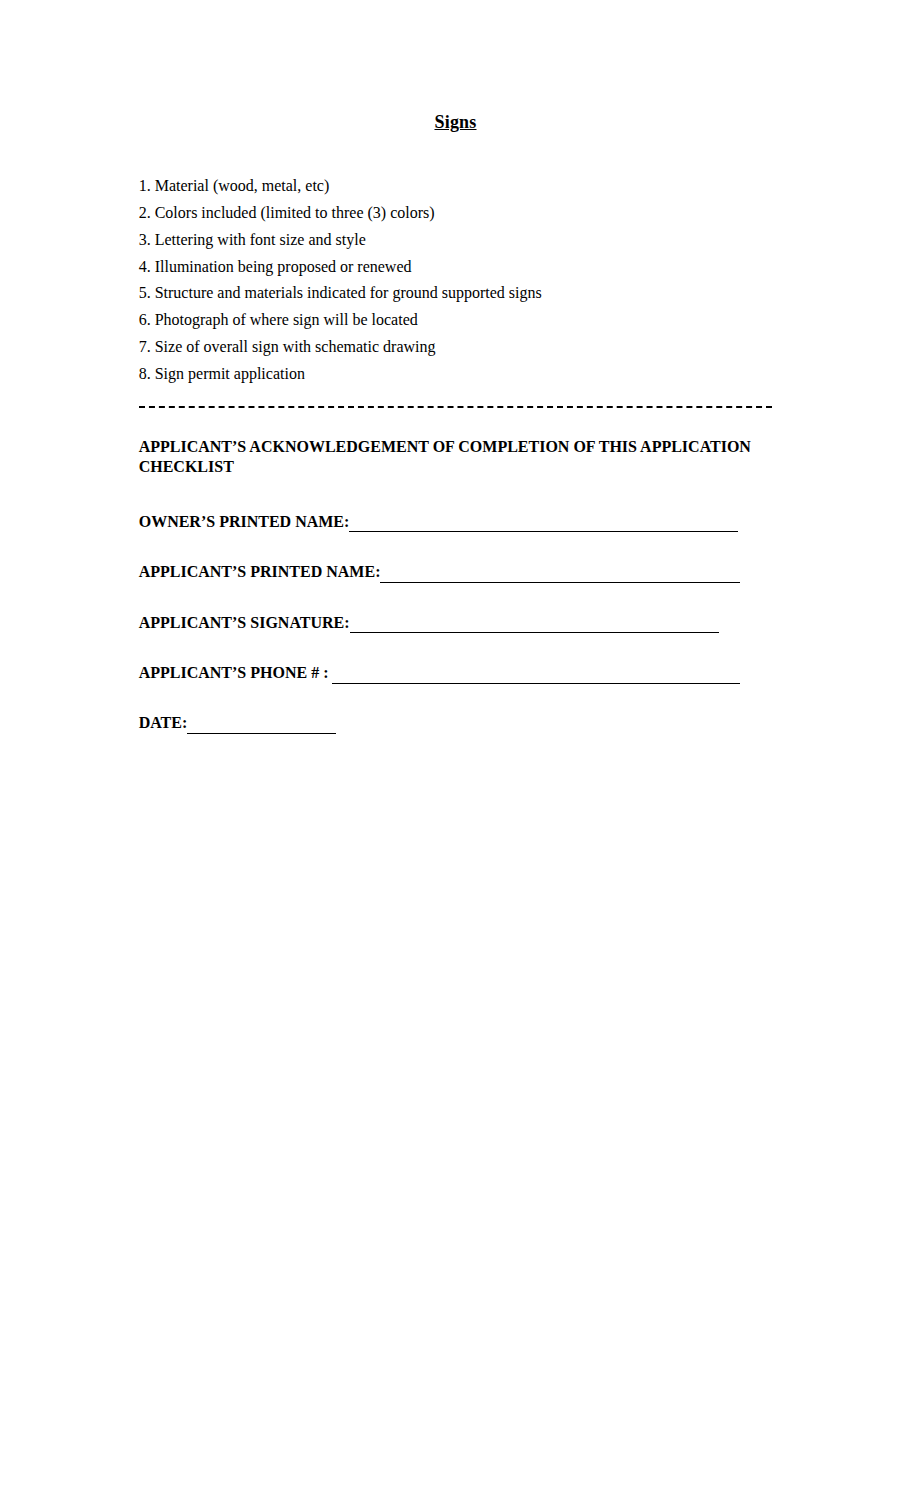Signs
1. Material (wood, metal, etc)
2. Colors included (limited to three (3) colors)
3. Lettering with font size and style
4. Illumination being proposed or renewed
5. Structure and materials indicated for ground supported signs
6. Photograph of where sign will be located
7. Size of overall sign with schematic drawing
8. Sign permit application
APPLICANT’S ACKNOWLEDGEMENT OF COMPLETION OF THIS APPLICATION CHECKLIST
OWNER’S PRINTED NAME:
APPLICANT’S PRINTED NAME:
APPLICANT’S SIGNATURE:
APPLICANT’S PHONE # :
DATE: